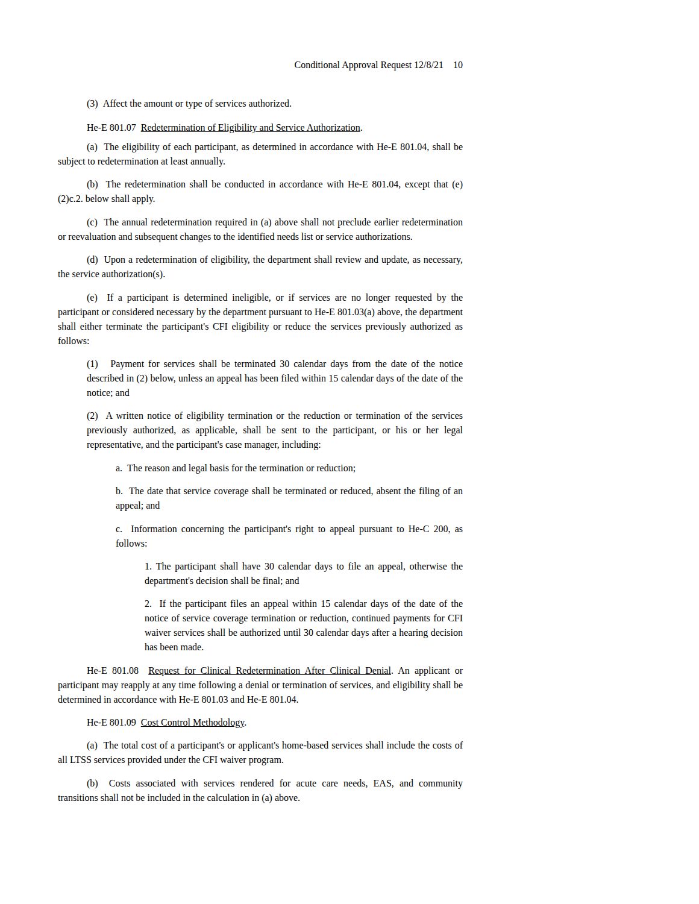Conditional Approval Request 12/8/21 10
(3) Affect the amount or type of services authorized.
He-E 801.07 Redetermination of Eligibility and Service Authorization.
(a) The eligibility of each participant, as determined in accordance with He-E 801.04, shall be subject to redetermination at least annually.
(b) The redetermination shall be conducted in accordance with He-E 801.04, except that (e)(2)c.2. below shall apply.
(c) The annual redetermination required in (a) above shall not preclude earlier redetermination or reevaluation and subsequent changes to the identified needs list or service authorizations.
(d) Upon a redetermination of eligibility, the department shall review and update, as necessary, the service authorization(s).
(e) If a participant is determined ineligible, or if services are no longer requested by the participant or considered necessary by the department pursuant to He-E 801.03(a) above, the department shall either terminate the participant's CFI eligibility or reduce the services previously authorized as follows:
(1) Payment for services shall be terminated 30 calendar days from the date of the notice described in (2) below, unless an appeal has been filed within 15 calendar days of the date of the notice; and
(2) A written notice of eligibility termination or the reduction or termination of the services previously authorized, as applicable, shall be sent to the participant, or his or her legal representative, and the participant's case manager, including:
a. The reason and legal basis for the termination or reduction;
b. The date that service coverage shall be terminated or reduced, absent the filing of an appeal; and
c. Information concerning the participant's right to appeal pursuant to He-C 200, as follows:
1. The participant shall have 30 calendar days to file an appeal, otherwise the department's decision shall be final; and
2. If the participant files an appeal within 15 calendar days of the date of the notice of service coverage termination or reduction, continued payments for CFI waiver services shall be authorized until 30 calendar days after a hearing decision has been made.
He-E 801.08 Request for Clinical Redetermination After Clinical Denial. An applicant or participant may reapply at any time following a denial or termination of services, and eligibility shall be determined in accordance with He-E 801.03 and He-E 801.04.
He-E 801.09 Cost Control Methodology.
(a) The total cost of a participant's or applicant's home-based services shall include the costs of all LTSS services provided under the CFI waiver program.
(b) Costs associated with services rendered for acute care needs, EAS, and community transitions shall not be included in the calculation in (a) above.